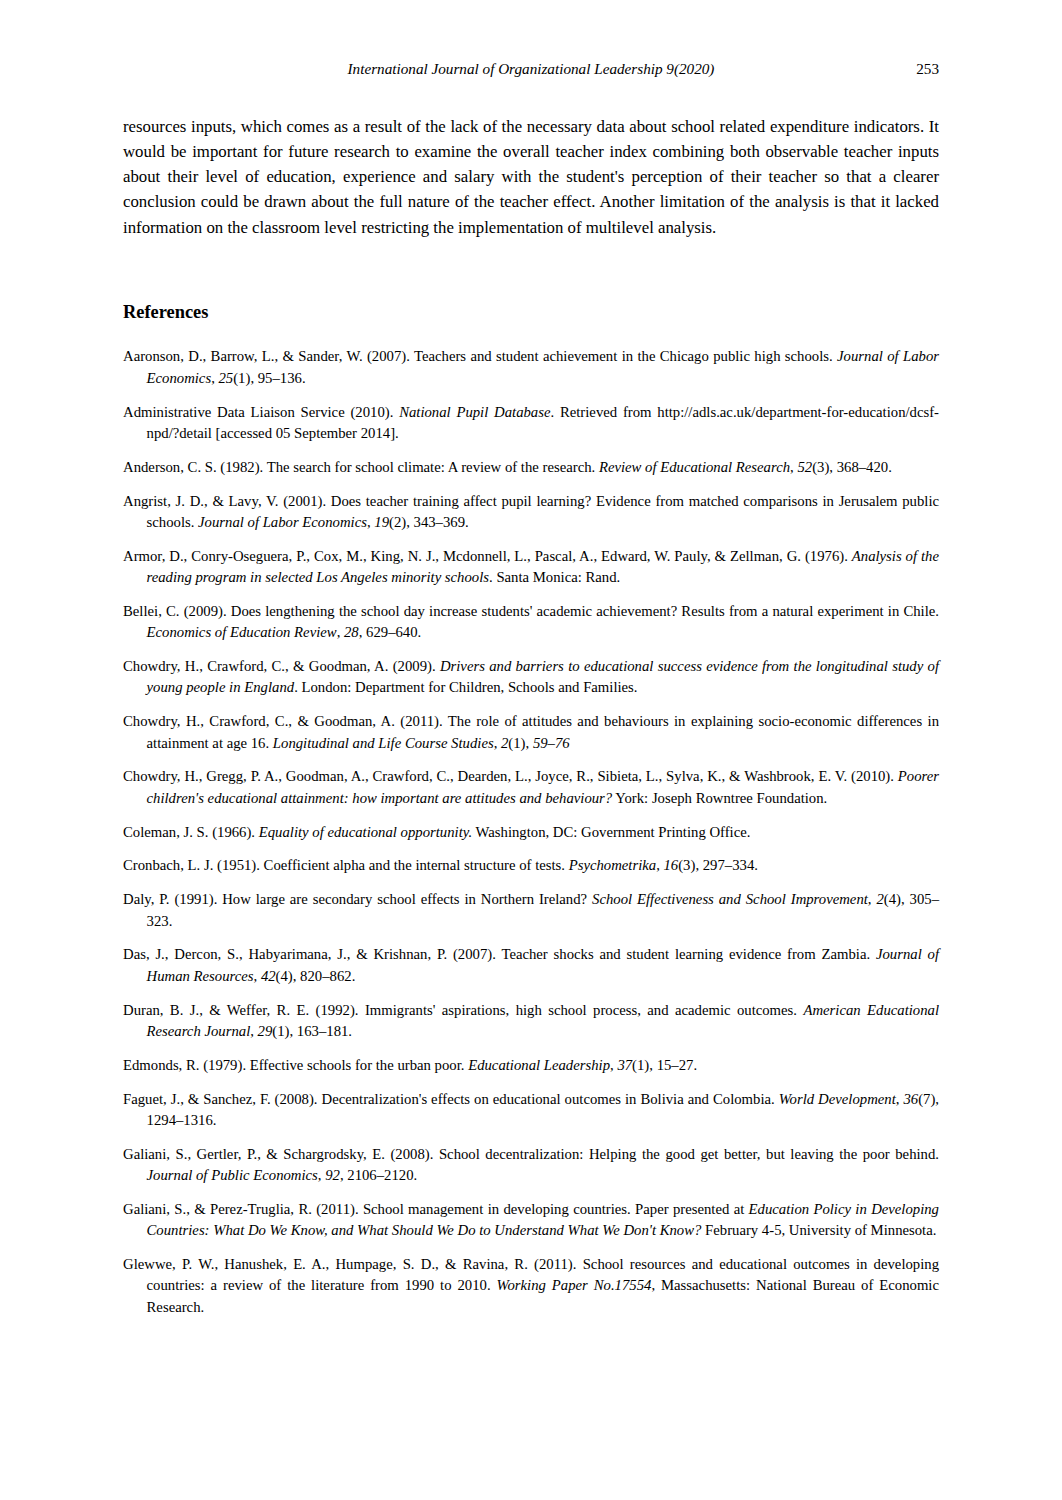International Journal of Organizational Leadership 9(2020) 253
resources inputs, which comes as a result of the lack of the necessary data about school related expenditure indicators. It would be important for future research to examine the overall teacher index combining both observable teacher inputs about their level of education, experience and salary with the student's perception of their teacher so that a clearer conclusion could be drawn about the full nature of the teacher effect. Another limitation of the analysis is that it lacked information on the classroom level restricting the implementation of multilevel analysis.
References
Aaronson, D., Barrow, L., & Sander, W. (2007). Teachers and student achievement in the Chicago public high schools. Journal of Labor Economics, 25(1), 95–136.
Administrative Data Liaison Service (2010). National Pupil Database. Retrieved from http://adls.ac.uk/department-for-education/dcsf-npd/?detail [accessed 05 September 2014].
Anderson, C. S. (1982). The search for school climate: A review of the research. Review of Educational Research, 52(3), 368–420.
Angrist, J. D., & Lavy, V. (2001). Does teacher training affect pupil learning? Evidence from matched comparisons in Jerusalem public schools. Journal of Labor Economics, 19(2), 343–369.
Armor, D., Conry-Oseguera, P., Cox, M., King, N. J., Mcdonnell, L., Pascal, A., Edward, W. Pauly, & Zellman, G. (1976). Analysis of the reading program in selected Los Angeles minority schools. Santa Monica: Rand.
Bellei, C. (2009). Does lengthening the school day increase students' academic achievement? Results from a natural experiment in Chile. Economics of Education Review, 28, 629–640.
Chowdry, H., Crawford, C., & Goodman, A. (2009). Drivers and barriers to educational success evidence from the longitudinal study of young people in England. London: Department for Children, Schools and Families.
Chowdry, H., Crawford, C., & Goodman, A. (2011). The role of attitudes and behaviours in explaining socio-economic differences in attainment at age 16. Longitudinal and Life Course Studies, 2(1), 59–76
Chowdry, H., Gregg, P. A., Goodman, A., Crawford, C., Dearden, L., Joyce, R., Sibieta, L., Sylva, K., & Washbrook, E. V. (2010). Poorer children's educational attainment: how important are attitudes and behaviour? York: Joseph Rowntree Foundation.
Coleman, J. S. (1966). Equality of educational opportunity. Washington, DC: Government Printing Office.
Cronbach, L. J. (1951). Coefficient alpha and the internal structure of tests. Psychometrika, 16(3), 297–334.
Daly, P. (1991). How large are secondary school effects in Northern Ireland? School Effectiveness and School Improvement, 2(4), 305–323.
Das, J., Dercon, S., Habyarimana, J., & Krishnan, P. (2007). Teacher shocks and student learning evidence from Zambia. Journal of Human Resources, 42(4), 820–862.
Duran, B. J., & Weffer, R. E. (1992). Immigrants' aspirations, high school process, and academic outcomes. American Educational Research Journal, 29(1), 163–181.
Edmonds, R. (1979). Effective schools for the urban poor. Educational Leadership, 37(1), 15–27.
Faguet, J., & Sanchez, F. (2008). Decentralization's effects on educational outcomes in Bolivia and Colombia. World Development, 36(7), 1294–1316.
Galiani, S., Gertler, P., & Schargrodsky, E. (2008). School decentralization: Helping the good get better, but leaving the poor behind. Journal of Public Economics, 92, 2106–2120.
Galiani, S., & Perez-Truglia, R. (2011). School management in developing countries. Paper presented at Education Policy in Developing Countries: What Do We Know, and What Should We Do to Understand What We Don't Know? February 4-5, University of Minnesota.
Glewwe, P. W., Hanushek, E. A., Humpage, S. D., & Ravina, R. (2011). School resources and educational outcomes in developing countries: a review of the literature from 1990 to 2010. Working Paper No.17554, Massachusetts: National Bureau of Economic Research.